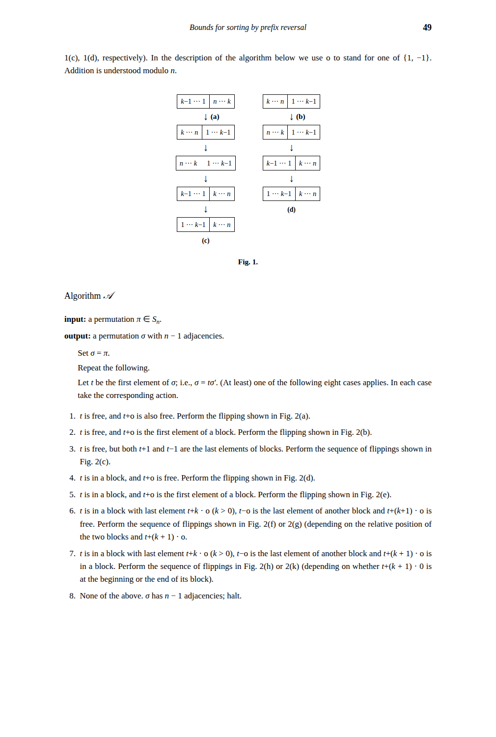Bounds for sorting by prefix reversal 49
1(c), 1(d), respectively). In the description of the algorithm below we use o to stand for one of {1, −1}. Addition is understood modulo n.
k−1 ··· 1 n ··· k
↓(a)
k ··· n 1 ··· k−1
↓
n ··· k 1 ··· k−1
↓
k−1 ··· 1 k ··· n
↓
1 ··· k−1 k ··· n
(c)
k ··· n 1 ··· k−1
↓(b)
n ··· k 1 ··· k−1
↓
k−1 ··· 1 k ··· n
↓
1 ··· k−1 k ··· n
(d)
Fig. 1.
Algorithm 𝒜
input: a permutation π ∈ Sn.
output: a permutation σ with n − 1 adjacencies.
Set σ = π.
Repeat the following.
Let t be the first element of σ; i.e., σ = tσ′. (At least) one of the following eight cases applies. In each case take the corresponding action.
t is free, and t+o is also free. Perform the flipping shown in Fig. 2(a).
t is free, and t+o is the first element of a block. Perform the flipping shown in Fig. 2(b).
t is free, but both t+1 and t−1 are the last elements of blocks. Perform the sequence of flippings shown in Fig. 2(c).
t is in a block, and t+o is free. Perform the flipping shown in Fig. 2(d).
t is in a block, and t+o is the first element of a block. Perform the flipping shown in Fig. 2(e).
t is in a block with last element t+k · o (k > 0), t−o is the last element of another block and t+(k+1) · o is free. Perform the sequence of flippings shown in Fig. 2(f) or 2(g) (depending on the relative position of the two blocks and t+(k + 1) · o.
t is in a block with last element t+k · o (k > 0), t−o is the last element of another block and t+(k + 1) · o is in a block. Perform the sequence of flippings in Fig. 2(h) or 2(k) (depending on whether t+(k + 1) · 0 is at the beginning or the end of its block).
None of the above. σ has n − 1 adjacencies; halt.